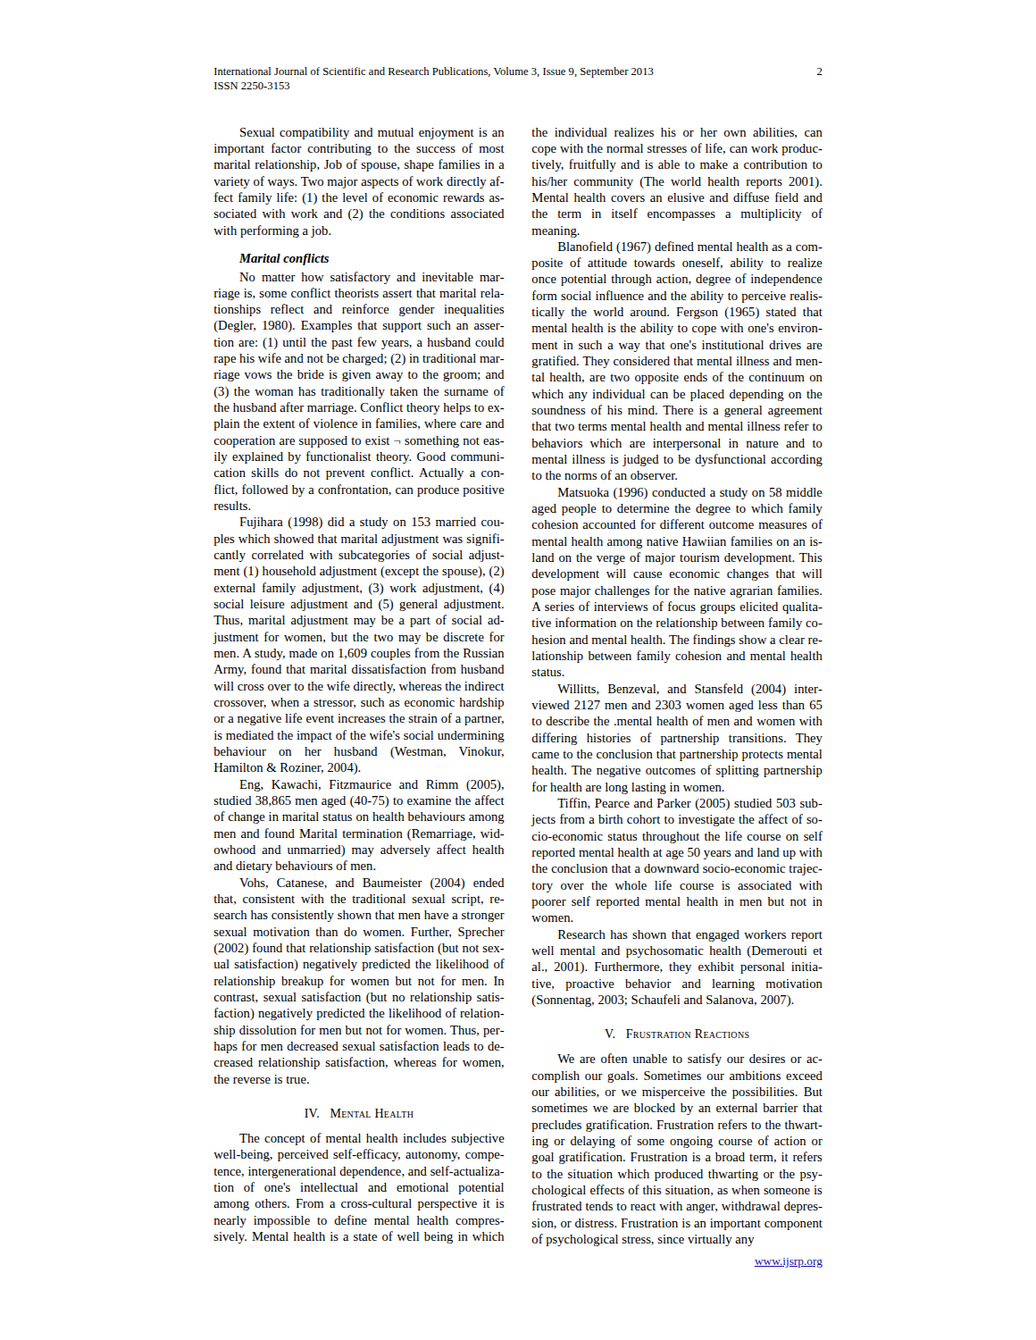International Journal of Scientific and Research Publications, Volume 3, Issue 9, September 2013
ISSN 2250-3153 2
Sexual compatibility and mutual enjoyment is an important factor contributing to the success of most marital relationship, Job of spouse, shape families in a variety of ways. Two major aspects of work directly affect family life: (1) the level of economic rewards associated with work and (2) the conditions associated with performing a job.
Marital conflicts
No matter how satisfactory and inevitable marriage is, some conflict theorists assert that marital relationships reflect and reinforce gender inequalities (Degler, 1980). Examples that support such an assertion are: (1) until the past few years, a husband could rape his wife and not be charged; (2) in traditional marriage vows the bride is given away to the groom; and (3) the woman has traditionally taken the surname of the husband after marriage. Conflict theory helps to explain the extent of violence in families, where care and cooperation are supposed to exist ¬ something not easily explained by functionalist theory. Good communication skills do not prevent conflict. Actually a conflict, followed by a confrontation, can produce positive results.
Fujihara (1998) did a study on 153 married couples which showed that marital adjustment was significantly correlated with subcategories of social adjustment (1) household adjustment (except the spouse), (2) external family adjustment, (3) work adjustment, (4) social leisure adjustment and (5) general adjustment. Thus, marital adjustment may be a part of social adjustment for women, but the two may be discrete for men. A study, made on 1,609 couples from the Russian Army, found that marital dissatisfaction from husband will cross over to the wife directly, whereas the indirect crossover, when a stressor, such as economic hardship or a negative life event increases the strain of a partner, is mediated the impact of the wife's social undermining behaviour on her husband (Westman, Vinokur, Hamilton & Roziner, 2004).
Eng, Kawachi, Fitzmaurice and Rimm (2005), studied 38,865 men aged (40-75) to examine the affect of change in marital status on health behaviours among men and found Marital termination (Remarriage, widowhood and unmarried) may adversely affect health and dietary behaviours of men.
Vohs, Catanese, and Baumeister (2004) ended that, consistent with the traditional sexual script, research has consistently shown that men have a stronger sexual motivation than do women. Further, Sprecher (2002) found that relationship satisfaction (but not sexual satisfaction) negatively predicted the likelihood of relationship breakup for women but not for men. In contrast, sexual satisfaction (but no relationship satisfaction) negatively predicted the likelihood of relationship dissolution for men but not for women. Thus, perhaps for men decreased sexual satisfaction leads to decreased relationship satisfaction, whereas for women, the reverse is true.
IV. Mental Health
The concept of mental health includes subjective well-being, perceived self-efficacy, autonomy, competence, intergenerational dependence, and self-actualization of one's intellectual and emotional potential among others. From a cross-cultural perspective it is nearly impossible to define mental health compressively. Mental health is a state of well being in which the individual realizes his or her own abilities, can cope with the normal stresses of life, can work productively, fruitfully and is able to make a contribution to his/her community (The world health reports 2001). Mental health covers an elusive and diffuse field and the term in itself encompasses a multiplicity of meaning.
Blanofield (1967) defined mental health as a composite of attitude towards oneself, ability to realize once potential through action, degree of independence form social influence and the ability to perceive realistically the world around. Fergson (1965) stated that mental health is the ability to cope with one's environment in such a way that one's institutional drives are gratified. They considered that mental illness and mental health, are two opposite ends of the continuum on which any individual can be placed depending on the soundness of his mind. There is a general agreement that two terms mental health and mental illness refer to behaviors which are interpersonal in nature and to mental illness is judged to be dysfunctional according to the norms of an observer.
Matsuoka (1996) conducted a study on 58 middle aged people to determine the degree to which family cohesion accounted for different outcome measures of mental health among native Hawiian families on an island on the verge of major tourism development. This development will cause economic changes that will pose major challenges for the native agrarian families. A series of interviews of focus groups elicited qualitative information on the relationship between family cohesion and mental health. The findings show a clear relationship between family cohesion and mental health status.
Willitts, Benzeval, and Stansfeld (2004) interviewed 2127 men and 2303 women aged less than 65 to describe the .mental health of men and women with differing histories of partnership transitions. They came to the conclusion that partnership protects mental health. The negative outcomes of splitting partnership for health are long lasting in women.
Tiffin, Pearce and Parker (2005) studied 503 subjects from a birth cohort to investigate the affect of socio-economic status throughout the life course on self reported mental health at age 50 years and land up with the conclusion that a downward socio-economic trajectory over the whole life course is associated with poorer self reported mental health in men but not in women.
Research has shown that engaged workers report well mental and psychosomatic health (Demerouti et al., 2001). Furthermore, they exhibit personal initiative, proactive behavior and learning motivation (Sonnentag, 2003; Schaufeli and Salanova, 2007).
V. Frustration Reactions
We are often unable to satisfy our desires or accomplish our goals. Sometimes our ambitions exceed our abilities, or we misperceive the possibilities. But sometimes we are blocked by an external barrier that precludes gratification. Frustration refers to the thwarting or delaying of some ongoing course of action or goal gratification. Frustration is a broad term, it refers to the situation which produced thwarting or the psychological effects of this situation, as when someone is frustrated tends to react with anger, withdrawal depression, or distress. Frustration is an important component of psychological stress, since virtually any
www.ijsrp.org